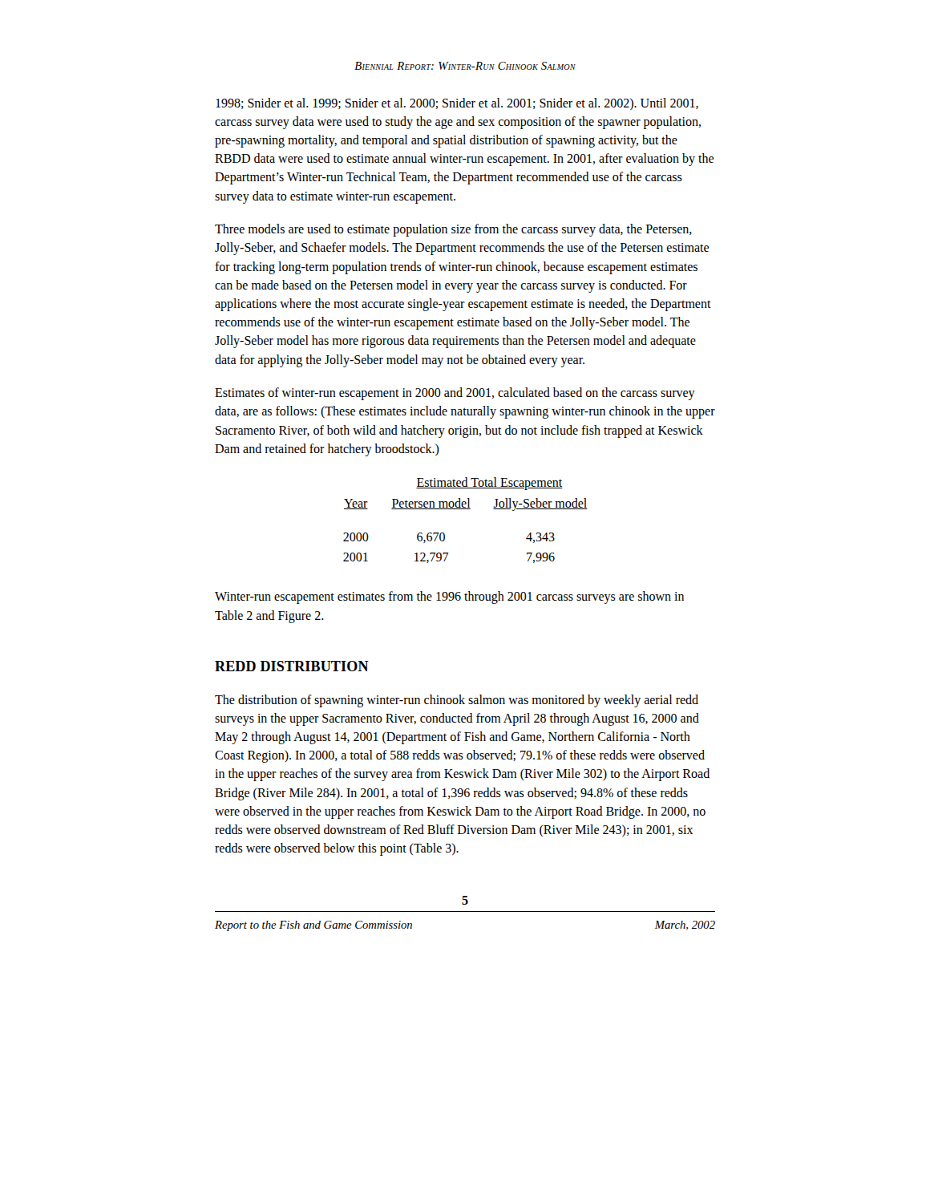Biennial Report: Winter-Run Chinook Salmon
1998; Snider et al. 1999; Snider et al. 2000; Snider et al. 2001; Snider et al. 2002). Until 2001, carcass survey data were used to study the age and sex composition of the spawner population, pre-spawning mortality, and temporal and spatial distribution of spawning activity, but the RBDD data were used to estimate annual winter-run escapement. In 2001, after evaluation by the Department’s Winter-run Technical Team, the Department recommended use of the carcass survey data to estimate winter-run escapement.
Three models are used to estimate population size from the carcass survey data, the Petersen, Jolly-Seber, and Schaefer models. The Department recommends the use of the Petersen estimate for tracking long-term population trends of winter-run chinook, because escapement estimates can be made based on the Petersen model in every year the carcass survey is conducted. For applications where the most accurate single-year escapement estimate is needed, the Department recommends use of the winter-run escapement estimate based on the Jolly-Seber model. The Jolly-Seber model has more rigorous data requirements than the Petersen model and adequate data for applying the Jolly-Seber model may not be obtained every year.
Estimates of winter-run escapement in 2000 and 2001, calculated based on the carcass survey data, are as follows: (These estimates include naturally spawning winter-run chinook in the upper Sacramento River, of both wild and hatchery origin, but do not include fish trapped at Keswick Dam and retained for hatchery broodstock.)
| | Estimated Total Escapement |
| Year | Petersen model | Jolly-Seber model |
| 2000 | 6,670 | 4,343 |
| 2001 | 12,797 | 7,996 |
Winter-run escapement estimates from the 1996 through 2001 carcass surveys are shown in Table 2 and Figure 2.
REDD DISTRIBUTION
The distribution of spawning winter-run chinook salmon was monitored by weekly aerial redd surveys in the upper Sacramento River, conducted from April 28 through August 16, 2000 and May 2 through August 14, 2001 (Department of Fish and Game, Northern California - North Coast Region). In 2000, a total of 588 redds was observed; 79.1% of these redds were observed in the upper reaches of the survey area from Keswick Dam (River Mile 302) to the Airport Road Bridge (River Mile 284). In 2001, a total of 1,396 redds was observed; 94.8% of these redds were observed in the upper reaches from Keswick Dam to the Airport Road Bridge. In 2000, no redds were observed downstream of Red Bluff Diversion Dam (River Mile 243); in 2001, six redds were observed below this point (Table 3).
5
Report to the Fish and Game Commission March, 2002